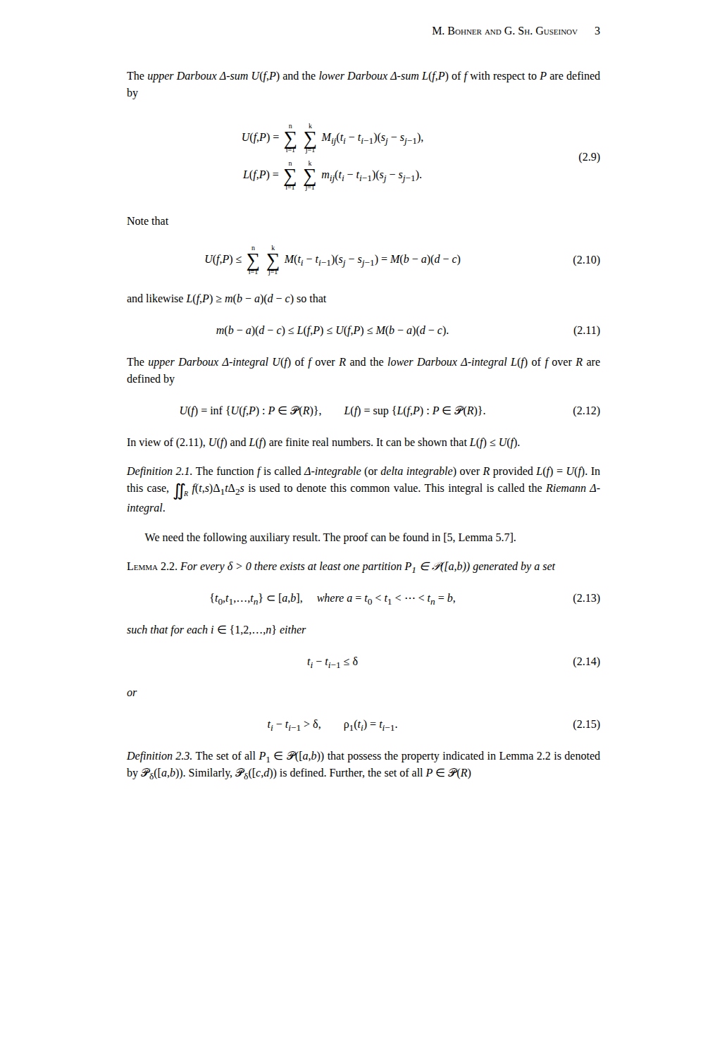M. Bohner and G. Sh. Guseinov3
The upper Darboux Δ-sum U(f,P) and the lower Darboux Δ-sum L(f,P) of f with respect to P are defined by
U(f,P) = n∑i=1 k∑j=1 Mij(ti − ti−1)(sj − sj−1),
L(f,P) = n∑i=1 k∑j=1 mij(ti − ti−1)(sj − sj−1).
(2.9)
Note that
U(f,P) ≤ n∑i=1 k∑j=1 M(ti − ti−1)(sj − sj−1) = M(b − a)(d − c)
(2.10)
and likewise L(f,P) ≥ m(b − a)(d − c) so that
m(b − a)(d − c) ≤ L(f,P) ≤ U(f,P) ≤ M(b − a)(d − c).
(2.11)
The upper Darboux Δ-integral U(f) of f over R and the lower Darboux Δ-integral L(f) of f over R are defined by
U(f) = inf {U(f,P) : P ∈ 𝒫(R)}, L(f) = sup {L(f,P) : P ∈ 𝒫(R)}.
(2.12)
In view of (2.11), U(f) and L(f) are finite real numbers. It can be shown that L(f) ≤ U(f).
Definition 2.1. The function f is called Δ-integrable (or delta integrable) over R provided L(f) = U(f). In this case, ∬R f(t,s)Δ1t Δ2s is used to denote this common value. This integral is called the Riemann Δ-integral.
We need the following auxiliary result. The proof can be found in [5, Lemma 5.7].
Lemma 2.2. For every δ > 0 there exists at least one partition P1 ∈ 𝒫([a,b)) generated by a set
{t0,t1,…,tn} ⊂ [a,b], where a = t0 < t1 < ⋯ < tn = b,
(2.13)
such that for each i ∈ {1,2,…,n} either
ti − ti−1 ≤ δ
(2.14)
or
ti − ti−1 > δ, ρ1(ti) = ti−1.
(2.15)
Definition 2.3. The set of all P1 ∈ 𝒫([a,b)) that possess the property indicated in Lemma 2.2 is denoted by 𝒫δ([a,b)). Similarly, 𝒫δ([c,d)) is defined. Further, the set of all P ∈ 𝒫(R)